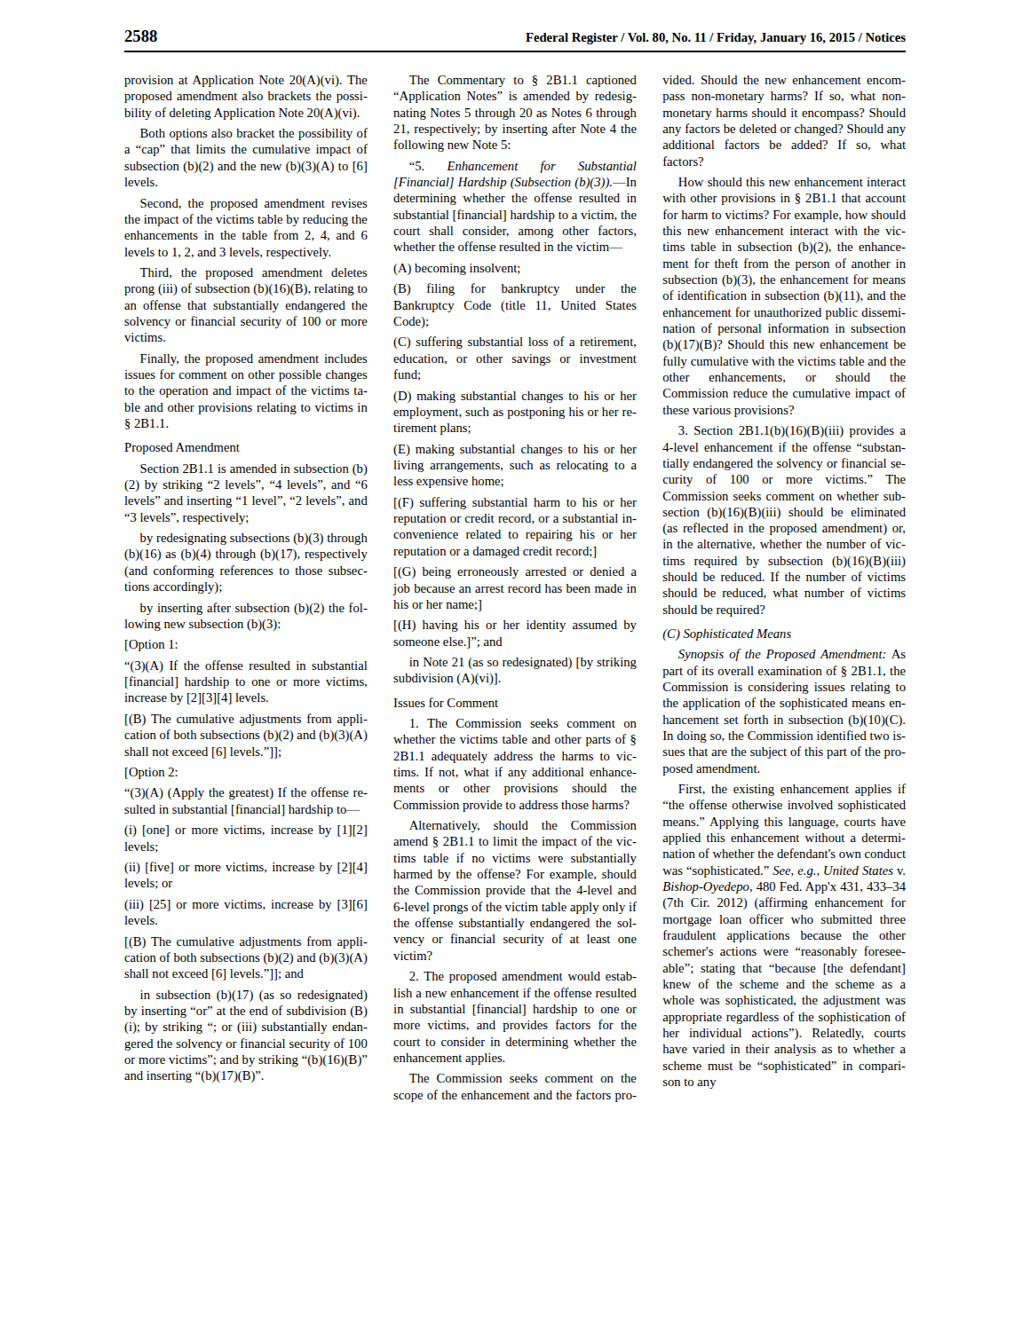2588 Federal Register / Vol. 80, No. 11 / Friday, January 16, 2015 / Notices
provision at Application Note 20(A)(vi). The proposed amendment also brackets the possibility of deleting Application Note 20(A)(vi).
Both options also bracket the possibility of a “cap” that limits the cumulative impact of subsection (b)(2) and the new (b)(3)(A) to [6] levels.
Second, the proposed amendment revises the impact of the victims table by reducing the enhancements in the table from 2, 4, and 6 levels to 1, 2, and 3 levels, respectively.
Third, the proposed amendment deletes prong (iii) of subsection (b)(16)(B), relating to an offense that substantially endangered the solvency or financial security of 100 or more victims.
Finally, the proposed amendment includes issues for comment on other possible changes to the operation and impact of the victims table and other provisions relating to victims in § 2B1.1.
Proposed Amendment
Section 2B1.1 is amended in subsection (b)(2) by striking “2 levels”, “4 levels”, and “6 levels” and inserting “1 level”, “2 levels”, and “3 levels”, respectively;
by redesignating subsections (b)(3) through (b)(16) as (b)(4) through (b)(17), respectively (and conforming references to those subsections accordingly);
by inserting after subsection (b)(2) the following new subsection (b)(3):
[Option 1:
“(3)(A) If the offense resulted in substantial [financial] hardship to one or more victims, increase by [2][3][4] levels.
[(B) The cumulative adjustments from application of both subsections (b)(2) and (b)(3)(A) shall not exceed [6] levels.”]];
[Option 2:
“(3)(A) (Apply the greatest) If the offense resulted in substantial [financial] hardship to—
(i) [one] or more victims, increase by [1][2] levels;
(ii) [five] or more victims, increase by [2][4] levels; or
(iii) [25] or more victims, increase by [3][6] levels.
[(B) The cumulative adjustments from application of both subsections (b)(2) and (b)(3)(A) shall not exceed [6] levels.”]]; and
in subsection (b)(17) (as so redesignated) by inserting “or” at the end of subdivision (B)(i); by striking “; or (iii) substantially endangered the solvency or financial security of 100 or more victims”; and by striking “(b)(16)(B)” and inserting “(b)(17)(B)”.
The Commentary to § 2B1.1 captioned “Application Notes” is amended by redesignating Notes 5 through 20 as Notes 6 through 21, respectively; by inserting after Note 4 the following new Note 5:
“5. Enhancement for Substantial [Financial] Hardship (Subsection (b)(3)).—In determining whether the offense resulted in substantial [financial] hardship to a victim, the court shall consider, among other factors, whether the offense resulted in the victim—
(A) becoming insolvent;
(B) filing for bankruptcy under the Bankruptcy Code (title 11, United States Code);
(C) suffering substantial loss of a retirement, education, or other savings or investment fund;
(D) making substantial changes to his or her employment, such as postponing his or her retirement plans;
(E) making substantial changes to his or her living arrangements, such as relocating to a less expensive home;
[(F) suffering substantial harm to his or her reputation or credit record, or a substantial inconvenience related to repairing his or her reputation or a damaged credit record;]
[(G) being erroneously arrested or denied a job because an arrest record has been made in his or her name;]
[(H) having his or her identity assumed by someone else.]”; and
in Note 21 (as so redesignated) [by striking subdivision (A)(vi)].
Issues for Comment
1. The Commission seeks comment on whether the victims table and other parts of § 2B1.1 adequately address the harms to victims. If not, what if any additional enhancements or other provisions should the Commission provide to address those harms?
Alternatively, should the Commission amend § 2B1.1 to limit the impact of the victims table if no victims were substantially harmed by the offense? For example, should the Commission provide that the 4-level and 6-level prongs of the victim table apply only if the offense substantially endangered the solvency or financial security of at least one victim?
2. The proposed amendment would establish a new enhancement if the offense resulted in substantial [financial] hardship to one or more victims, and provides factors for the court to consider in determining whether the enhancement applies.
The Commission seeks comment on the scope of the enhancement and the factors provided. Should the new enhancement encompass non-monetary harms? If so, what non-monetary harms should it encompass? Should any factors be deleted or changed? Should any additional factors be added? If so, what factors?
How should this new enhancement interact with other provisions in § 2B1.1 that account for harm to victims? For example, how should this new enhancement interact with the victims table in subsection (b)(2), the enhancement for theft from the person of another in subsection (b)(3), the enhancement for means of identification in subsection (b)(11), and the enhancement for unauthorized public dissemination of personal information in subsection (b)(17)(B)? Should this new enhancement be fully cumulative with the victims table and the other enhancements, or should the Commission reduce the cumulative impact of these various provisions?
3. Section 2B1.1(b)(16)(B)(iii) provides a 4-level enhancement if the offense “substantially endangered the solvency or financial security of 100 or more victims.” The Commission seeks comment on whether subsection (b)(16)(B)(iii) should be eliminated (as reflected in the proposed amendment) or, in the alternative, whether the number of victims required by subsection (b)(16)(B)(iii) should be reduced. If the number of victims should be reduced, what number of victims should be required?
(C) Sophisticated Means
Synopsis of the Proposed Amendment: As part of its overall examination of § 2B1.1, the Commission is considering issues relating to the application of the sophisticated means enhancement set forth in subsection (b)(10)(C). In doing so, the Commission identified two issues that are the subject of this part of the proposed amendment.
First, the existing enhancement applies if “the offense otherwise involved sophisticated means.” Applying this language, courts have applied this enhancement without a determination of whether the defendant's own conduct was “sophisticated.” See, e.g., United States v. Bishop-Oyedepo, 480 Fed. App'x 431, 433–34 (7th Cir. 2012) (affirming enhancement for mortgage loan officer who submitted three fraudulent applications because the other schemer's actions were “reasonably foreseeable”; stating that “because [the defendant] knew of the scheme and the scheme as a whole was sophisticated, the adjustment was appropriate regardless of the sophistication of her individual actions”). Relatedly, courts have varied in their analysis as to whether a scheme must be “sophisticated” in comparison to any